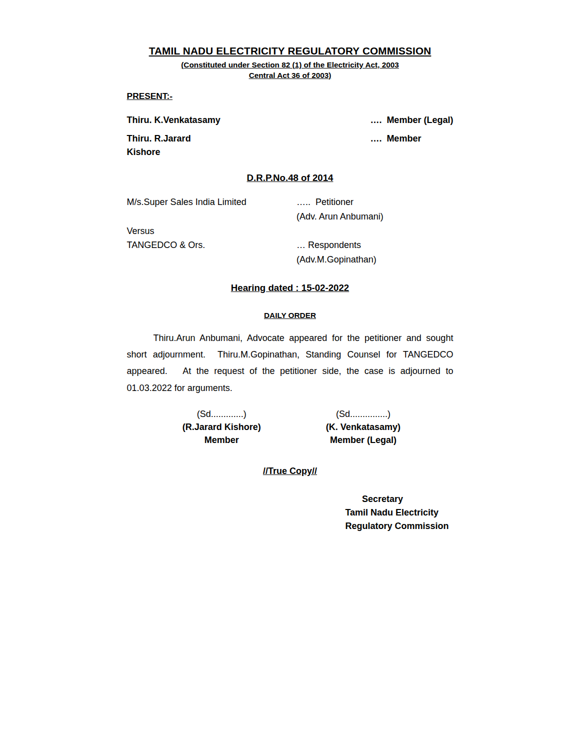TAMIL NADU ELECTRICITY REGULATORY COMMISSION
(Constituted under Section 82 (1) of the Electricity Act, 2003
Central Act 36 of 2003)
PRESENT:-
| Thiru. K.Venkatasamy | …. Member (Legal) |
| Thiru. R.Jarard Kishore | …. Member |
D.R.P.No.48 of 2014
| M/s.Super Sales India Limited | ….. Petitioner |
| | (Adv. Arun Anbumani) |
| Versus | |
| TANGEDCO & Ors. | … Respondents |
| | (Adv.M.Gopinathan) |
Hearing dated : 15-02-2022
DAILY ORDER
Thiru.Arun Anbumani, Advocate appeared for the petitioner and sought short adjournment. Thiru.M.Gopinathan, Standing Counsel for TANGEDCO appeared. At the request of the petitioner side, the case is adjourned to 01.03.2022 for arguments.
| (Sd.............) | (Sd...............) |
| (R.Jarard Kishore) | (K. Venkatasamy) |
| Member | Member (Legal) |
//True Copy//
Secretary
Tamil Nadu Electricity
Regulatory Commission